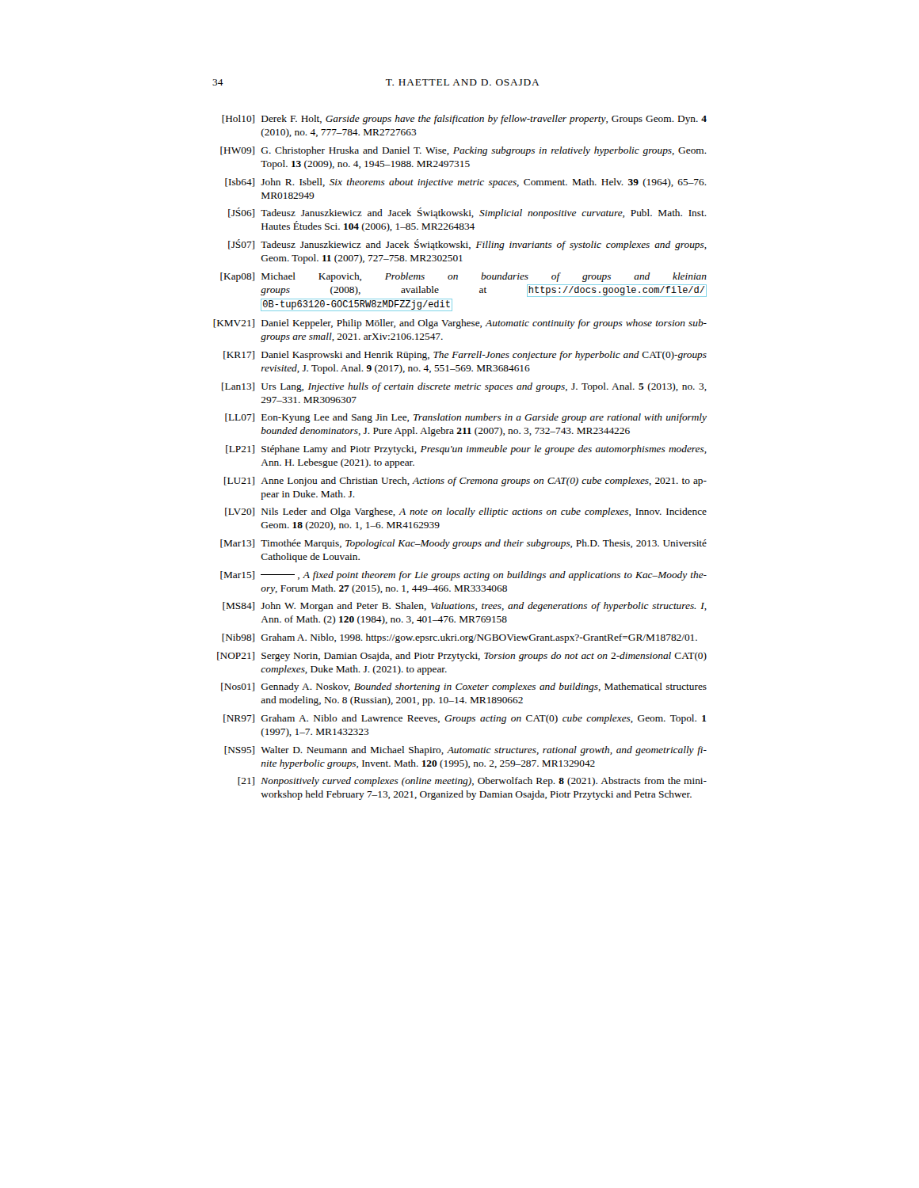34 T. HAETTEL AND D. OSAJDA
[Hol10]
Derek F. Holt, Garside groups have the falsification by fellow-traveller property, Groups Geom. Dyn. 4 (2010), no. 4, 777–784. MR2727663
[HW09]
G. Christopher Hruska and Daniel T. Wise, Packing subgroups in relatively hyperbolic groups, Geom. Topol. 13 (2009), no. 4, 1945–1988. MR2497315
[Isb64]
John R. Isbell, Six theorems about injective metric spaces, Comment. Math. Helv. 39 (1964), 65–76. MR0182949
[JŚ06]
Tadeusz Januszkiewicz and Jacek Świątkowski, Simplicial nonpositive curvature, Publ. Math. Inst. Hautes Études Sci. 104 (2006), 1–85. MR2264834
[JŚ07]
Tadeusz Januszkiewicz and Jacek Świątkowski, Filling invariants of systolic complexes and groups, Geom. Topol. 11 (2007), 727–758. MR2302501
[Kap08]
Michael Kapovich, Problems on boundaries of groups and kleinian groups(2008), available at https://docs.google.com/file/d/ 0B-tup63120-GOC15RW8zMDFZZjg/edit
[KMV21]
Daniel Keppeler, Philip Möller, and Olga Varghese, Automatic continuity for groups whose torsion subgroups are small, 2021. arXiv:2106.12547.
[KR17]
Daniel Kasprowski and Henrik Rüping, The Farrell-Jones conjecture for hyperbolic and CAT(0)-groups revisited, J. Topol. Anal. 9 (2017), no. 4, 551–569. MR3684616
[Lan13]
Urs Lang, Injective hulls of certain discrete metric spaces and groups, J. Topol. Anal. 5 (2013), no. 3, 297–331. MR3096307
[LL07]
Eon-Kyung Lee and Sang Jin Lee, Translation numbers in a Garside group are rational with uniformly bounded denominators, J. Pure Appl. Algebra 211 (2007), no. 3, 732–743. MR2344226
[LP21]
Stéphane Lamy and Piotr Przytycki, Presqu'un immeuble pour le groupe des automorphismes moderes, Ann. H. Lebesgue (2021). to appear.
[LU21]
Anne Lonjou and Christian Urech, Actions of Cremona groups on CAT(0) cube complexes, 2021. to appear in Duke. Math. J.
[LV20]
Nils Leder and Olga Varghese, A note on locally elliptic actions on cube complexes, Innov. Incidence Geom. 18 (2020), no. 1, 1–6. MR4162939
[Mar13]
Timothée Marquis, Topological Kac–Moody groups and their subgroups, Ph.D. Thesis, 2013. Université Catholique de Louvain.
[Mar15]
, A fixed point theorem for Lie groups acting on buildings and applications to Kac–Moody theory, Forum Math. 27 (2015), no. 1, 449–466. MR3334068
[MS84]
John W. Morgan and Peter B. Shalen, Valuations, trees, and degenerations of hyperbolic structures. I, Ann. of Math. (2) 120 (1984), no. 3, 401–476. MR769158
[Nib98]
Graham A. Niblo, 1998. https://gow.epsrc.ukri.org/NGBOViewGrant.aspx?-GrantRef=GR/M18782/01.
[NOP21]
Sergey Norin, Damian Osajda, and Piotr Przytycki, Torsion groups do not act on 2-dimensional CAT(0) complexes, Duke Math. J. (2021). to appear.
[Nos01]
Gennady A. Noskov, Bounded shortening in Coxeter complexes and buildings, Mathematical structures and modeling, No. 8 (Russian), 2001, pp. 10–14. MR1890662
[NR97]
Graham A. Niblo and Lawrence Reeves, Groups acting on CAT(0) cube complexes, Geom. Topol. 1 (1997), 1–7. MR1432323
[NS95]
Walter D. Neumann and Michael Shapiro, Automatic structures, rational growth, and geometrically finite hyperbolic groups, Invent. Math. 120 (1995), no. 2, 259–287. MR1329042
[21]
Nonpositively curved complexes (online meeting), Oberwolfach Rep. 8 (2021). Abstracts from the mini-workshop held February 7–13, 2021, Organized by Damian Osajda, Piotr Przytycki and Petra Schwer.